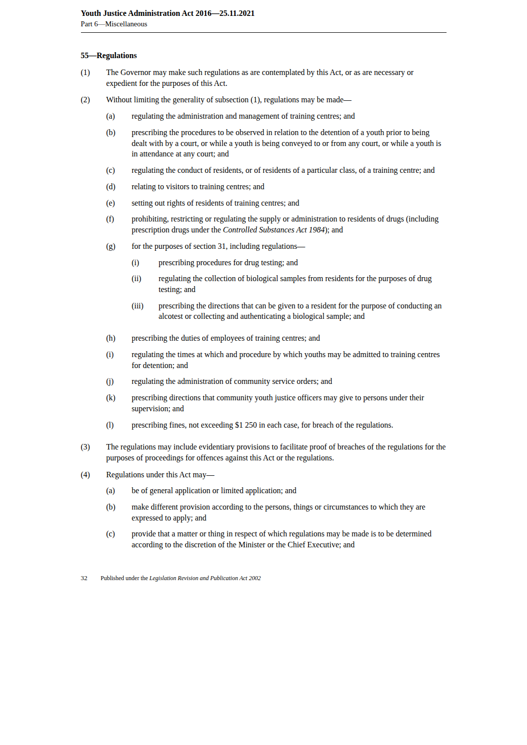Youth Justice Administration Act 2016—25.11.2021
Part 6—Miscellaneous
55—Regulations
(1)
The Governor may make such regulations as are contemplated by this Act, or as are necessary or expedient for the purposes of this Act.
(2)
Without limiting the generality of subsection (1), regulations may be made—
(a)
regulating the administration and management of training centres; and
(b)
prescribing the procedures to be observed in relation to the detention of a youth prior to being dealt with by a court, or while a youth is being conveyed to or from any court, or while a youth is in attendance at any court; and
(c)
regulating the conduct of residents, or of residents of a particular class, of a training centre; and
(d)
relating to visitors to training centres; and
(e)
setting out rights of residents of training centres; and
(f)
prohibiting, restricting or regulating the supply or administration to residents of drugs (including prescription drugs under the Controlled Substances Act 1984); and
(g)
for the purposes of section 31, including regulations—
(i)
prescribing procedures for drug testing; and
(ii)
regulating the collection of biological samples from residents for the purposes of drug testing; and
(iii)
prescribing the directions that can be given to a resident for the purpose of conducting an alcotest or collecting and authenticating a biological sample; and
(h)
prescribing the duties of employees of training centres; and
(i)
regulating the times at which and procedure by which youths may be admitted to training centres for detention; and
(j)
regulating the administration of community service orders; and
(k)
prescribing directions that community youth justice officers may give to persons under their supervision; and
(l)
prescribing fines, not exceeding $1 250 in each case, for breach of the regulations.
(3)
The regulations may include evidentiary provisions to facilitate proof of breaches of the regulations for the purposes of proceedings for offences against this Act or the regulations.
(4)
Regulations under this Act may—
(a)
be of general application or limited application; and
(b)
make different provision according to the persons, things or circumstances to which they are expressed to apply; and
(c)
provide that a matter or thing in respect of which regulations may be made is to be determined according to the discretion of the Minister or the Chief Executive; and
32
Published under the Legislation Revision and Publication Act 2002